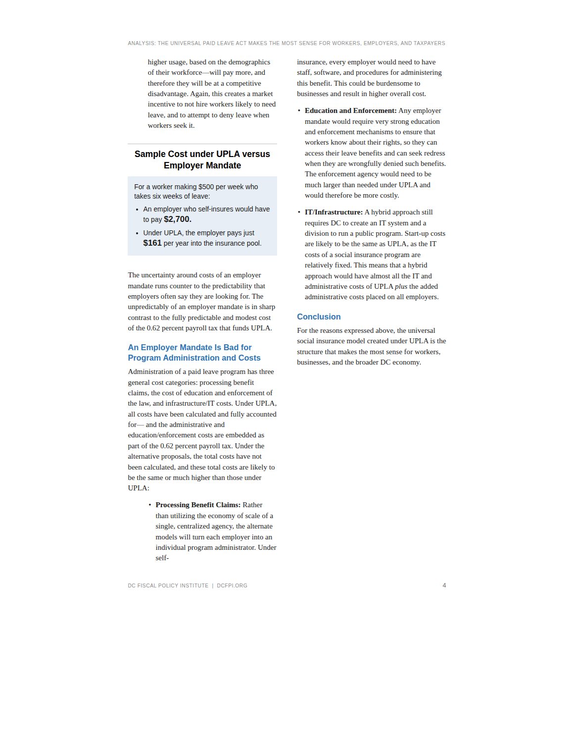Analysis: The Universal Paid Leave Act Makes the Most Sense for Workers, Employers, and Taxpayers
higher usage, based on the demographics of their workforce—will pay more, and therefore they will be at a competitive disadvantage. Again, this creates a market incentive to not hire workers likely to need leave, and to attempt to deny leave when workers seek it.
Sample Cost under UPLA versus
Employer Mandate
For a worker making $500 per week who takes six weeks of leave:
An employer who self-insures would have to pay $2,700.
Under UPLA, the employer pays just $161 per year into the insurance pool.
The uncertainty around costs of an employer mandate runs counter to the predictability that employers often say they are looking for. The unpredictably of an employer mandate is in sharp contrast to the fully predictable and modest cost of the 0.62 percent payroll tax that funds UPLA.
An Employer Mandate Is Bad for Program Administration and Costs
Administration of a paid leave program has three general cost categories: processing benefit claims, the cost of education and enforcement of the law, and infrastructure/IT costs. Under UPLA, all costs have been calculated and fully accounted for— and the administrative and education/enforcement costs are embedded as part of the 0.62 percent payroll tax. Under the alternative proposals, the total costs have not been calculated, and these total costs are likely to be the same or much higher than those under UPLA:
Processing Benefit Claims: Rather than utilizing the economy of scale of a single, centralized agency, the alternate models will turn each employer into an individual program administrator. Under self-
insurance, every employer would need to have staff, software, and procedures for administering this benefit. This could be burdensome to businesses and result in higher overall cost.
Education and Enforcement: Any employer mandate would require very strong education and enforcement mechanisms to ensure that workers know about their rights, so they can access their leave benefits and can seek redress when they are wrongfully denied such benefits. The enforcement agency would need to be much larger than needed under UPLA and would therefore be more costly.
IT/Infrastructure: A hybrid approach still requires DC to create an IT system and a division to run a public program. Start-up costs are likely to be the same as UPLA, as the IT costs of a social insurance program are relatively fixed. This means that a hybrid approach would have almost all the IT and administrative costs of UPLA plus the added administrative costs placed on all employers.
Conclusion
For the reasons expressed above, the universal social insurance model created under UPLA is the structure that makes the most sense for workers, businesses, and the broader DC economy.
DC Fiscal Policy Institute | DCFPI.ORG
4